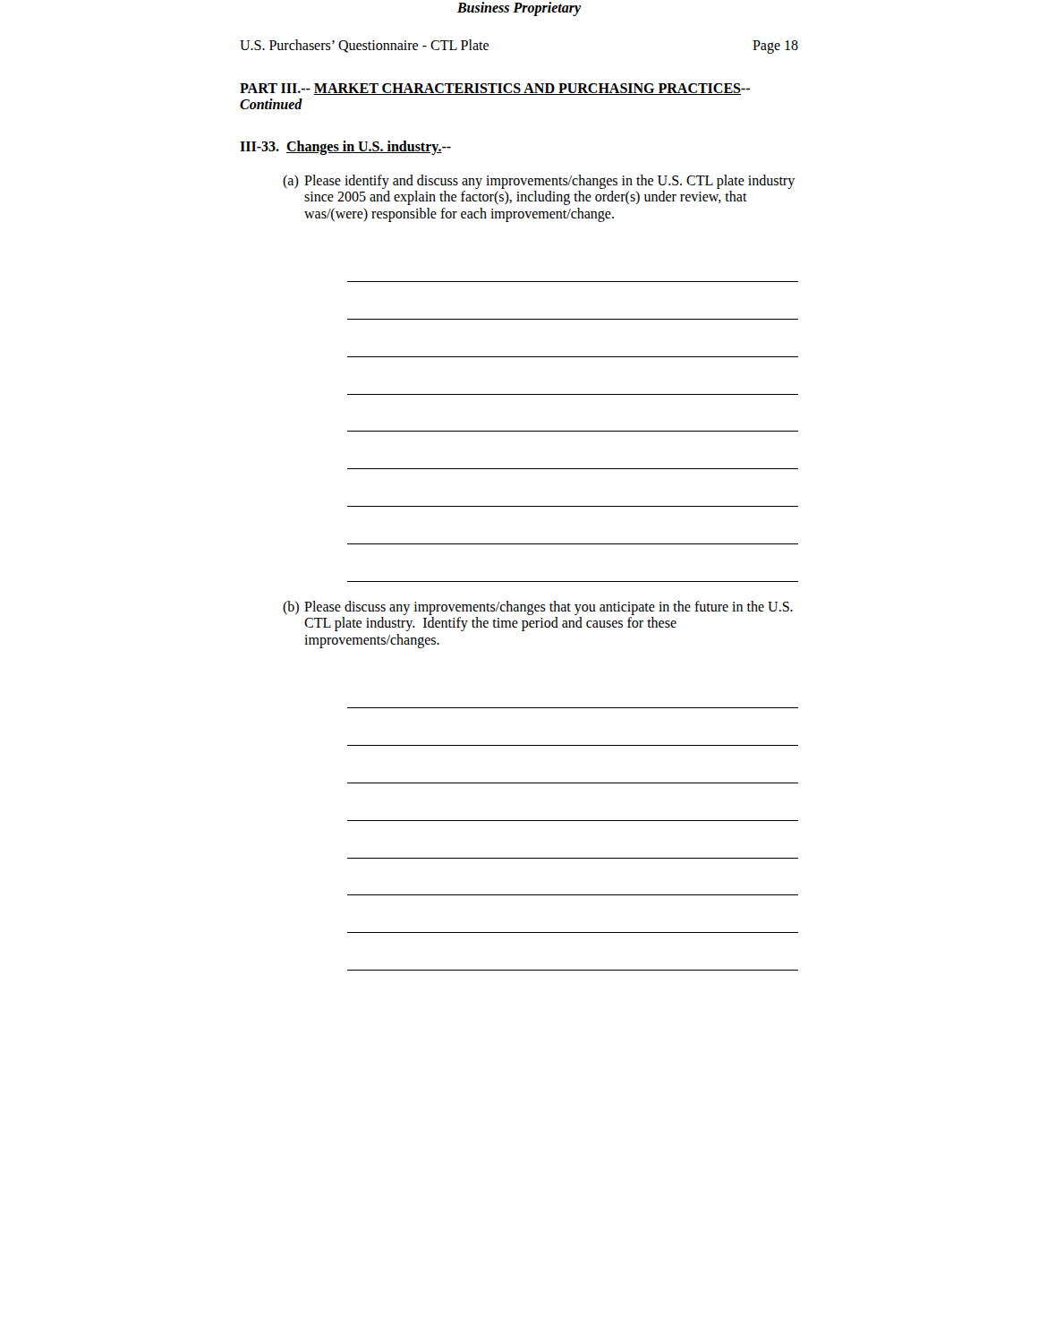Business Proprietary
U.S. Purchasers’ Questionnaire - CTL Plate
Page 18
PART III.-- MARKET CHARACTERISTICS AND PURCHASING PRACTICES--Continued
III-33. Changes in U.S. industry.--
(a)
Please identify and discuss any improvements/changes in the U.S. CTL plate industry since 2005 and explain the factor(s), including the order(s) under review, that was/(were) responsible for each improvement/change.
(b)
Please discuss any improvements/changes that you anticipate in the future in the U.S. CTL plate industry. Identify the time period and causes for these improvements/changes.